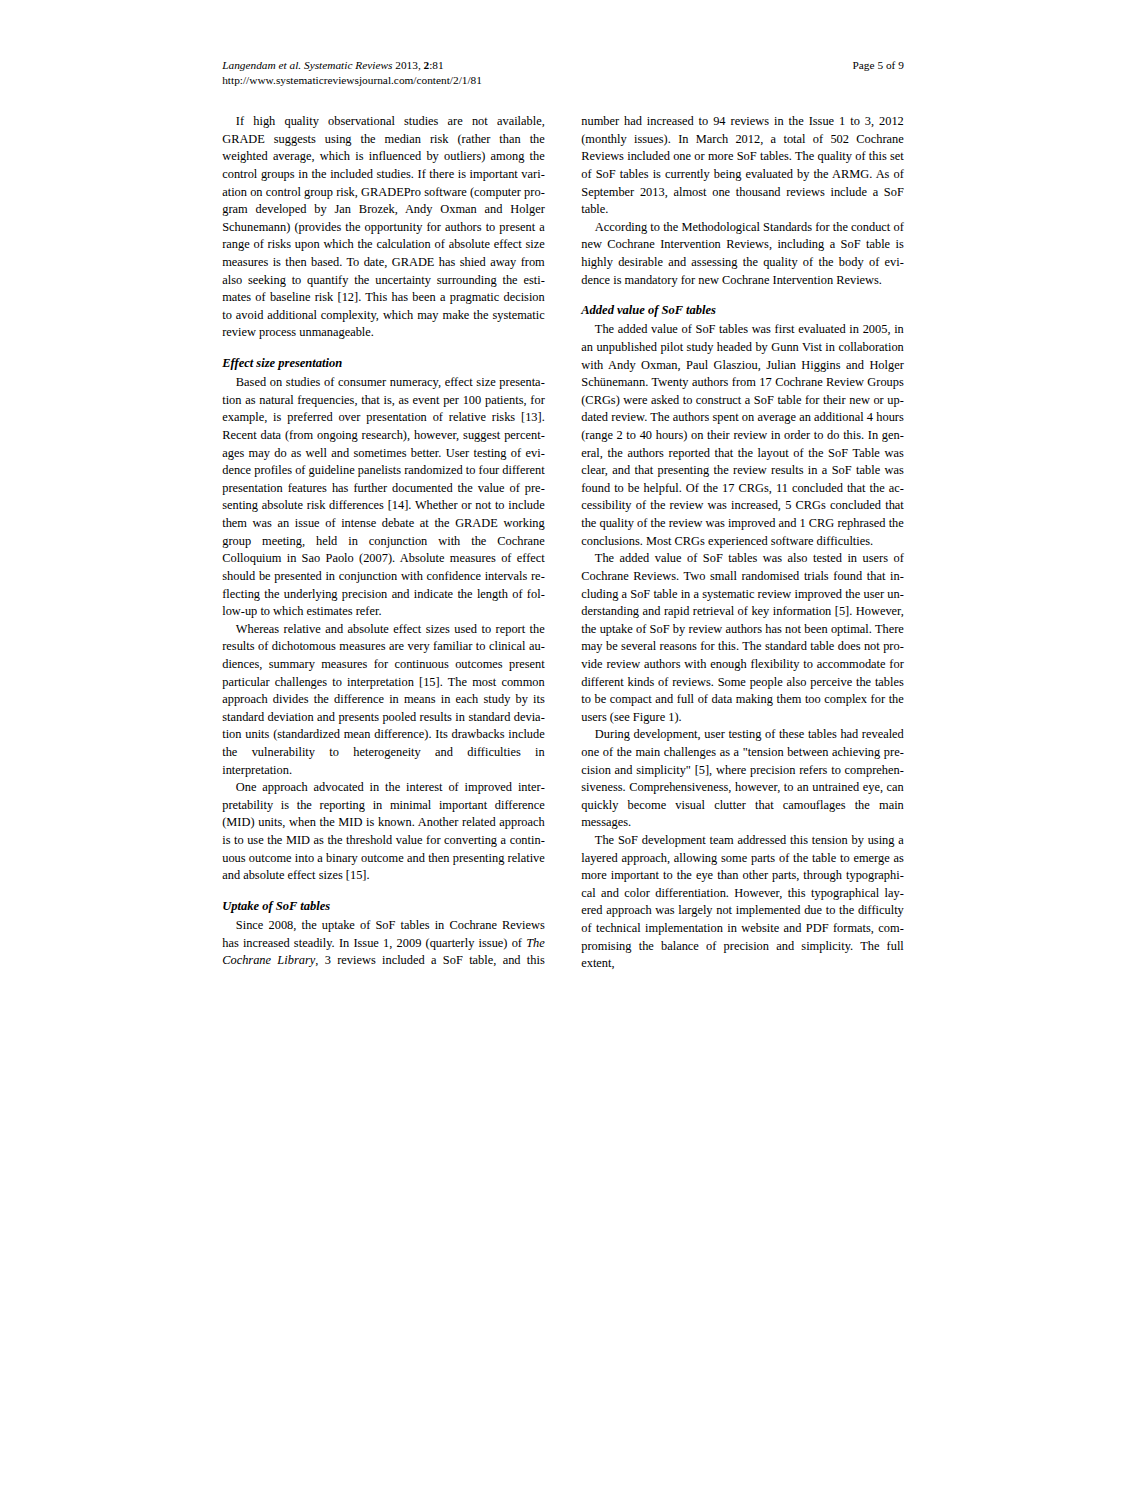Langendam et al. Systematic Reviews 2013, 2:81 http://www.systematicreviewsjournal.com/content/2/1/81
Page 5 of 9
If high quality observational studies are not available, GRADE suggests using the median risk (rather than the weighted average, which is influenced by outliers) among the control groups in the included studies. If there is important variation on control group risk, GRADEPro software (computer program developed by Jan Brozek, Andy Oxman and Holger Schunemann) (provides the opportunity for authors to present a range of risks upon which the calculation of absolute effect size measures is then based. To date, GRADE has shied away from also seeking to quantify the uncertainty surrounding the estimates of baseline risk [12]. This has been a pragmatic decision to avoid additional complexity, which may make the systematic review process unmanageable.
Effect size presentation
Based on studies of consumer numeracy, effect size presentation as natural frequencies, that is, as event per 100 patients, for example, is preferred over presentation of relative risks [13]. Recent data (from ongoing research), however, suggest percentages may do as well and sometimes better. User testing of evidence profiles of guideline panelists randomized to four different presentation features has further documented the value of presenting absolute risk differences [14]. Whether or not to include them was an issue of intense debate at the GRADE working group meeting, held in conjunction with the Cochrane Colloquium in Sao Paolo (2007). Absolute measures of effect should be presented in conjunction with confidence intervals reflecting the underlying precision and indicate the length of follow-up to which estimates refer.
Whereas relative and absolute effect sizes used to report the results of dichotomous measures are very familiar to clinical audiences, summary measures for continuous outcomes present particular challenges to interpretation [15]. The most common approach divides the difference in means in each study by its standard deviation and presents pooled results in standard deviation units (standardized mean difference). Its drawbacks include the vulnerability to heterogeneity and difficulties in interpretation.
One approach advocated in the interest of improved interpretability is the reporting in minimal important difference (MID) units, when the MID is known. Another related approach is to use the MID as the threshold value for converting a continuous outcome into a binary outcome and then presenting relative and absolute effect sizes [15].
Uptake of SoF tables
Since 2008, the uptake of SoF tables in Cochrane Reviews has increased steadily. In Issue 1, 2009 (quarterly issue) of The Cochrane Library, 3 reviews included a SoF table, and this number had increased to 94 reviews in the Issue 1 to 3, 2012 (monthly issues). In March 2012, a total of 502 Cochrane Reviews included one or more SoF tables. The quality of this set of SoF tables is currently being evaluated by the ARMG. As of September 2013, almost one thousand reviews include a SoF table.
According to the Methodological Standards for the conduct of new Cochrane Intervention Reviews, including a SoF table is highly desirable and assessing the quality of the body of evidence is mandatory for new Cochrane Intervention Reviews.
Added value of SoF tables
The added value of SoF tables was first evaluated in 2005, in an unpublished pilot study headed by Gunn Vist in collaboration with Andy Oxman, Paul Glasziou, Julian Higgins and Holger Schünemann. Twenty authors from 17 Cochrane Review Groups (CRGs) were asked to construct a SoF table for their new or updated review. The authors spent on average an additional 4 hours (range 2 to 40 hours) on their review in order to do this. In general, the authors reported that the layout of the SoF Table was clear, and that presenting the review results in a SoF table was found to be helpful. Of the 17 CRGs, 11 concluded that the accessibility of the review was increased, 5 CRGs concluded that the quality of the review was improved and 1 CRG rephrased the conclusions. Most CRGs experienced software difficulties.
The added value of SoF tables was also tested in users of Cochrane Reviews. Two small randomised trials found that including a SoF table in a systematic review improved the user understanding and rapid retrieval of key information [5]. However, the uptake of SoF by review authors has not been optimal. There may be several reasons for this. The standard table does not provide review authors with enough flexibility to accommodate for different kinds of reviews. Some people also perceive the tables to be compact and full of data making them too complex for the users (see Figure 1).
During development, user testing of these tables had revealed one of the main challenges as a "tension between achieving precision and simplicity" [5], where precision refers to comprehensiveness. Comprehensiveness, however, to an untrained eye, can quickly become visual clutter that camouflages the main messages.
The SoF development team addressed this tension by using a layered approach, allowing some parts of the table to emerge as more important to the eye than other parts, through typographical and color differentiation. However, this typographical layered approach was largely not implemented due to the difficulty of technical implementation in website and PDF formats, compromising the balance of precision and simplicity. The full extent,